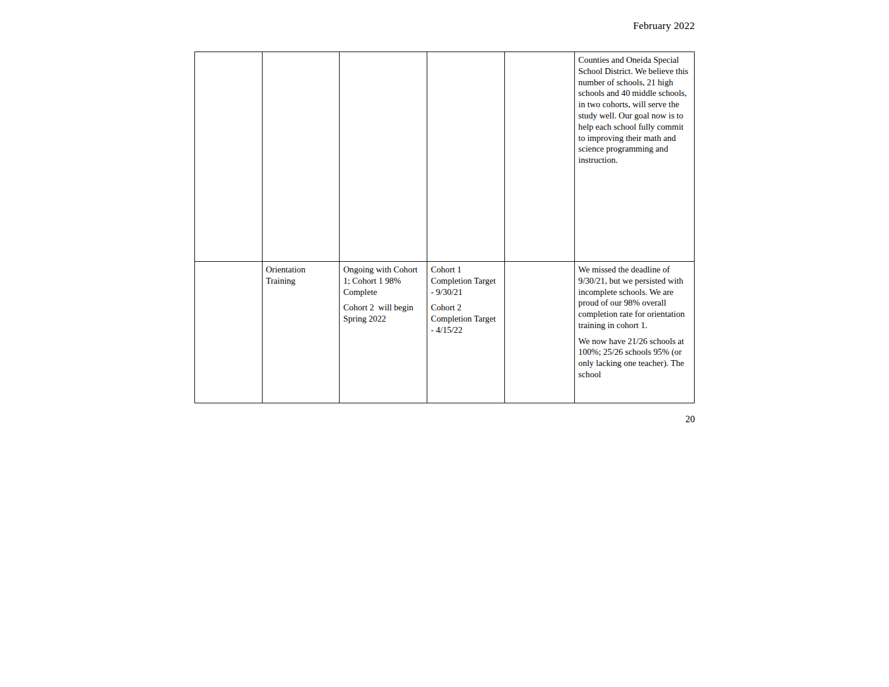February 2022
| | | | | | Counties and Oneida Special School District. We believe this number of schools, 21 high schools and 40 middle schools, in two cohorts, will serve the study well. Our goal now is to help each school fully commit to improving their math and science programming and instruction. |
| | Orientation Training | Ongoing with Cohort 1; Cohort 1 98% Complete Cohort 2 will begin Spring 2022 | Cohort 1 Completion Target - 9/30/21 Cohort 2 Completion Target - 4/15/22 | | We missed the deadline of 9/30/21, but we persisted with incomplete schools. We are proud of our 98% overall completion rate for orientation training in cohort 1. We now have 21/26 schools at 100%; 25/26 schools 95% (or only lacking one teacher). The school |
20